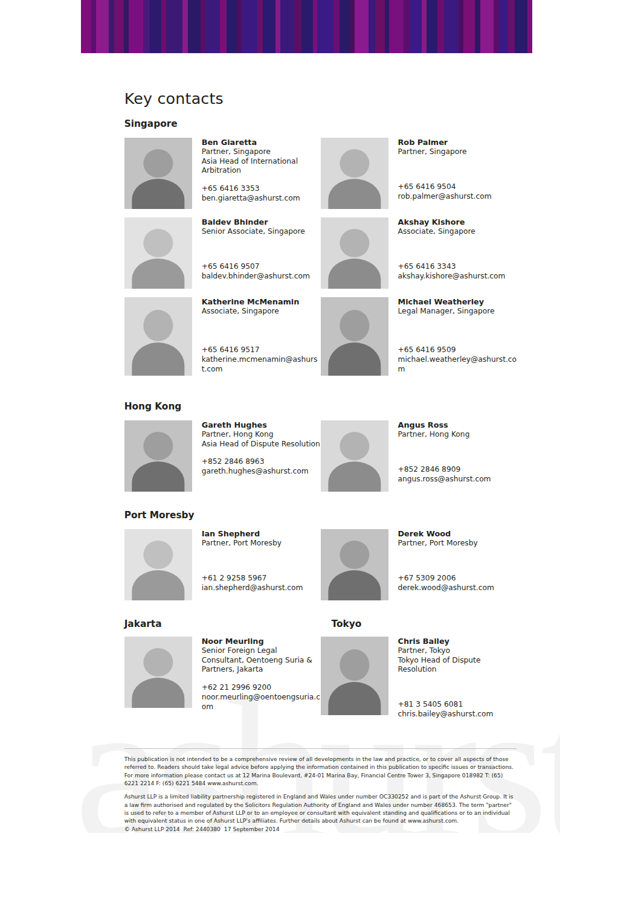ashurst
Key contacts
Singapore
| Ben Giaretta Partner, Singapore Asia Head of International Arbitration +65 6416 3353 ben.giaretta@ashurst.com | Rob Palmer Partner, Singapore +65 6416 9504 rob.palmer@ashurst.com |
| Baldev Bhinder Senior Associate, Singapore +65 6416 9507 baldev.bhinder@ashurst.com | Akshay Kishore Associate, Singapore +65 6416 3343 akshay.kishore@ashurst.com |
| Katherine McMenamin Associate, Singapore +65 6416 9517 katherine.mcmenamin@ashurst.com | Michael Weatherley Legal Manager, Singapore +65 6416 9509 michael.weatherley@ashurst.com |
Hong Kong
| Gareth Hughes Partner, Hong Kong Asia Head of Dispute Resolution +852 2846 8963 gareth.hughes@ashurst.com | Angus Ross Partner, Hong Kong +852 2846 8909 angus.ross@ashurst.com |
Port Moresby
| Ian Shepherd Partner, Port Moresby +61 2 9258 5967 ian.shepherd@ashurst.com | Derek Wood Partner, Port Moresby +67 5309 2006 derek.wood@ashurst.com |
Jakarta
Tokyo
| Noor Meurling Senior Foreign Legal Consultant, Oentoeng Suria & Partners, Jakarta +62 21 2996 9200 noor.meurling@oentoengsuria.com | Chris Bailey Partner, Tokyo Tokyo Head of Dispute Resolution +81 3 5405 6081 chris.bailey@ashurst.com |
This publication is not intended to be a comprehensive review of all developments in the law and practice, or to cover all aspects of those referred to. Readers should take legal advice before applying the information contained in this publication to specific issues or transactions. For more information please contact us at 12 Marina Boulevard, #24-01 Marina Bay, Financial Centre Tower 3, Singapore 018982 T: (65) 6221 2214 F: (65) 6221 5484 www.ashurst.com.
Ashurst LLP is a limited liability partnership registered in England and Wales under number OC330252 and is part of the Ashurst Group. It is a law firm authorised and regulated by the Solicitors Regulation Authority of England and Wales under number 468653. The term "partner" is used to refer to a member of Ashurst LLP or to an employee or consultant with equivalent standing and qualifications or to an individual with equivalent status in one of Ashurst LLP's affiliates. Further details about Ashurst can be found at www.ashurst.com.
© Ashurst LLP 2014 Ref: 2440380 17 September 2014